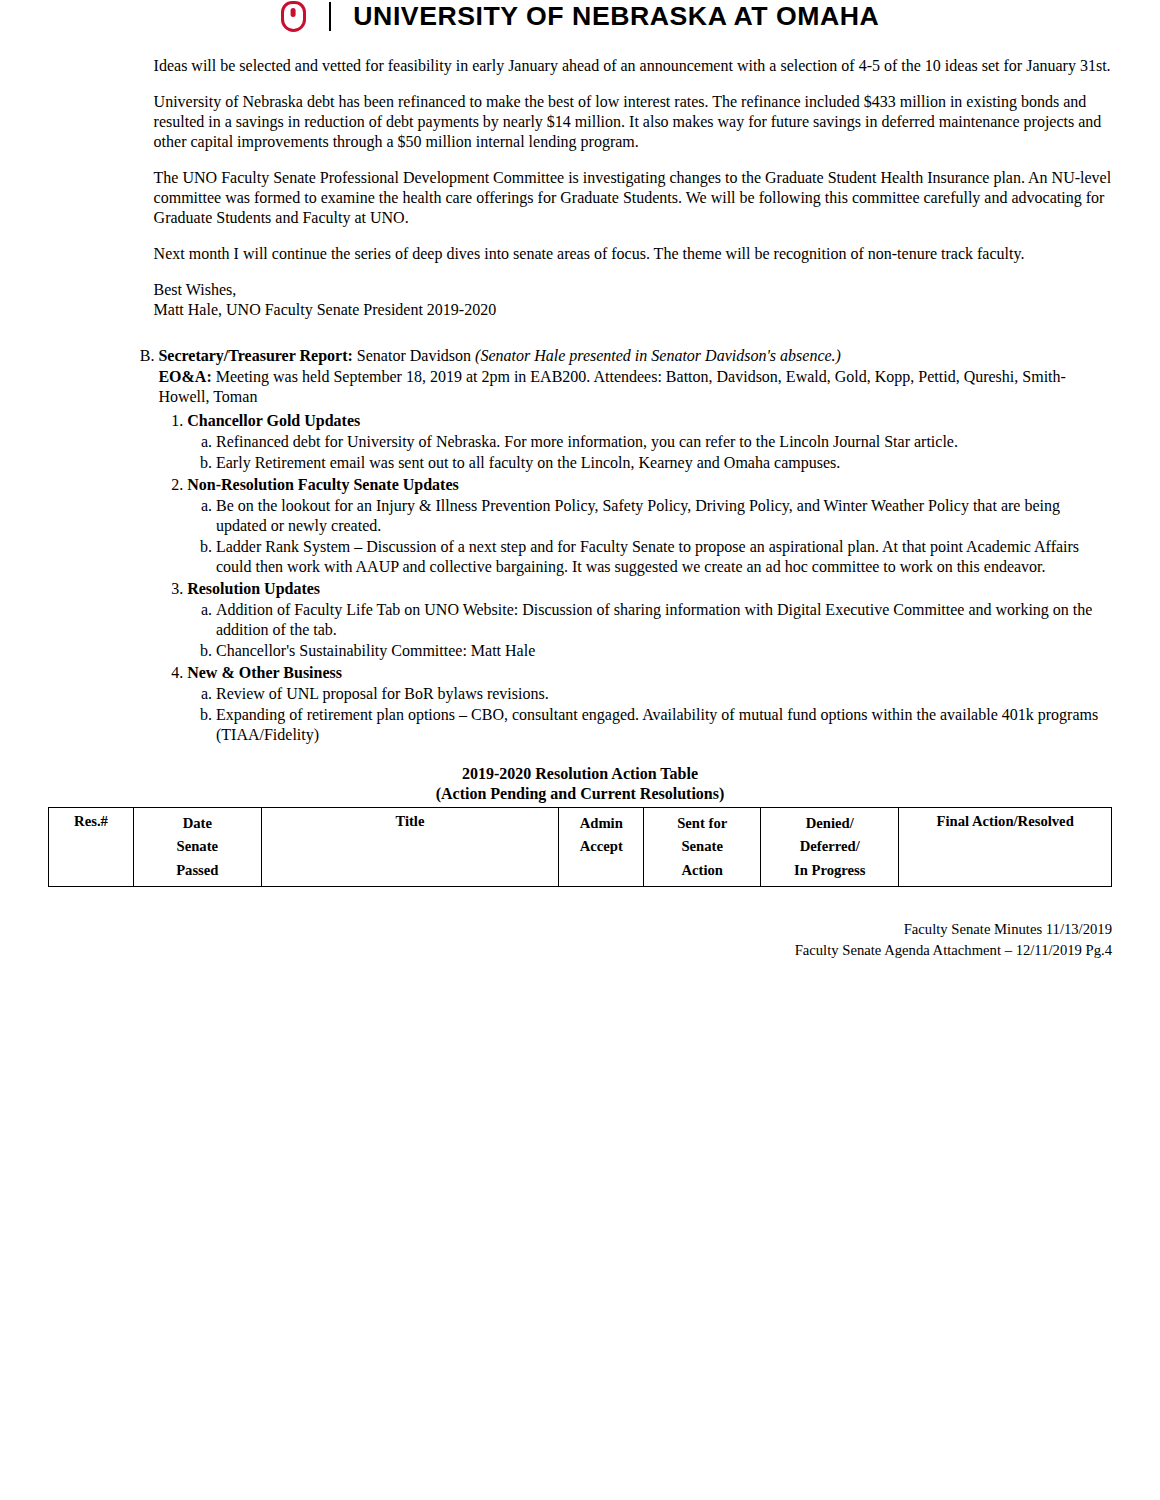UNIVERSITY OF NEBRASKA AT OMAHA
Ideas will be selected and vetted for feasibility in early January ahead of an announcement with a selection of 4-5 of the 10 ideas set for January 31st.
University of Nebraska debt has been refinanced to make the best of low interest rates. The refinance included $433 million in existing bonds and resulted in a savings in reduction of debt payments by nearly $14 million. It also makes way for future savings in deferred maintenance projects and other capital improvements through a $50 million internal lending program.
The UNO Faculty Senate Professional Development Committee is investigating changes to the Graduate Student Health Insurance plan. An NU-level committee was formed to examine the health care offerings for Graduate Students. We will be following this committee carefully and advocating for Graduate Students and Faculty at UNO.
Next month I will continue the series of deep dives into senate areas of focus. The theme will be recognition of non-tenure track faculty.
Best Wishes,
Matt Hale, UNO Faculty Senate President 2019-2020
Secretary/Treasurer Report: Senator Davidson (Senator Hale presented in Senator Davidson's absence.)
EO&A: Meeting was held September 18, 2019 at 2pm in EAB200. Attendees: Batton, Davidson, Ewald, Gold, Kopp, Pettid, Qureshi, Smith-Howell, Toman
Chancellor Gold Updates
Refinanced debt for University of Nebraska. For more information, you can refer to the Lincoln Journal Star article.
Early Retirement email was sent out to all faculty on the Lincoln, Kearney and Omaha campuses.
Non-Resolution Faculty Senate Updates
Be on the lookout for an Injury & Illness Prevention Policy, Safety Policy, Driving Policy, and Winter Weather Policy that are being updated or newly created.
Ladder Rank System – Discussion of a next step and for Faculty Senate to propose an aspirational plan. At that point Academic Affairs could then work with AAUP and collective bargaining. It was suggested we create an ad hoc committee to work on this endeavor.
Resolution Updates
Addition of Faculty Life Tab on UNO Website: Discussion of sharing information with Digital Executive Committee and working on the addition of the tab.
Chancellor's Sustainability Committee: Matt Hale
New & Other Business
Review of UNL proposal for BoR bylaws revisions.
Expanding of retirement plan options – CBO, consultant engaged. Availability of mutual fund options within the available 401k programs (TIAA/Fidelity)
2019-2020 Resolution Action Table
(Action Pending and Current Resolutions)
| Res.# | Date Senate Passed | Title | Admin Accept | Sent for Senate Action | Denied/ Deferred/ In Progress | Final Action/Resolved |
| --- | --- | --- | --- | --- | --- | --- |
Faculty Senate Minutes 11/13/2019
Faculty Senate Agenda Attachment – 12/11/2019 Pg.4